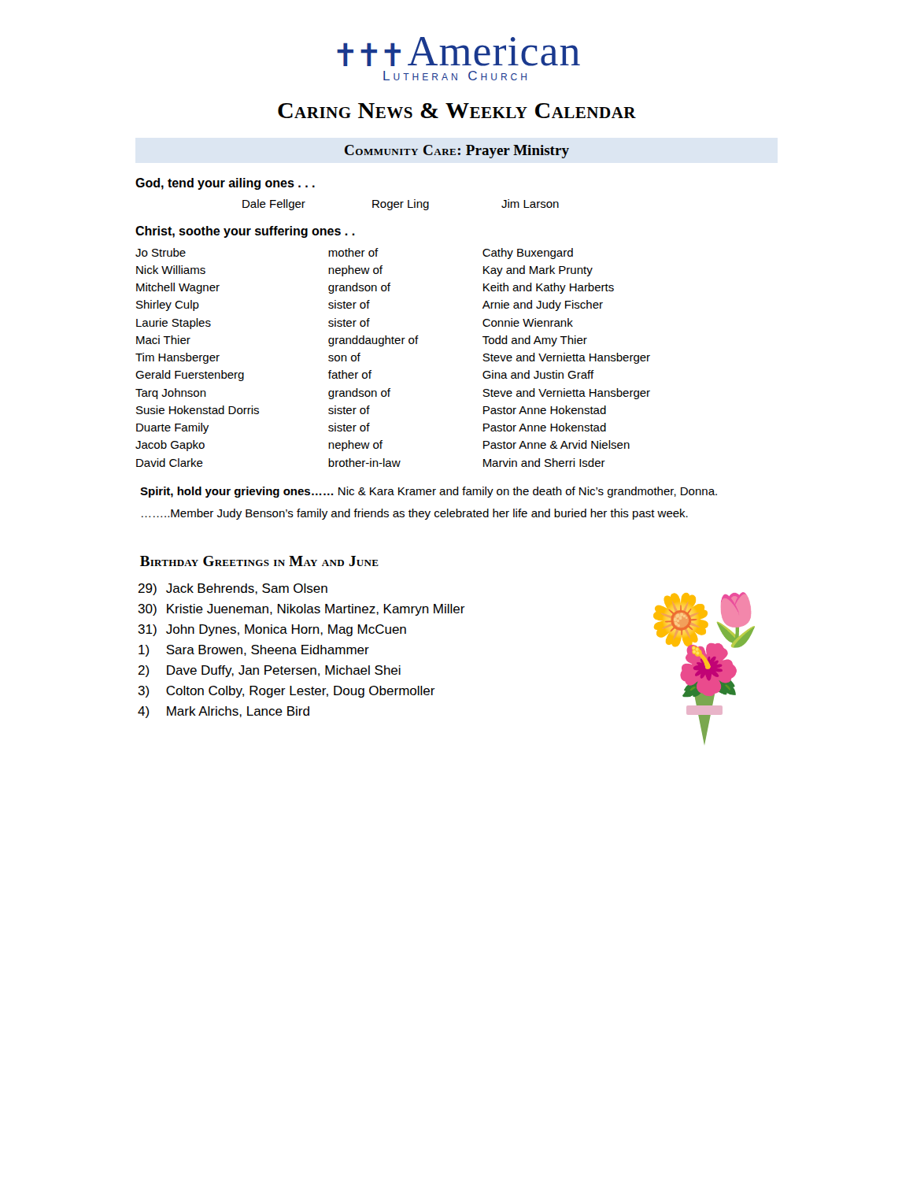✝✝✝American
Lutheran Church
Caring News & Weekly Calendar
Community Care: Prayer Ministry
God, tend your ailing ones . . .
Dale Fellger Roger Ling Jim Larson
Christ, soothe your suffering ones . .
| Jo Strube | mother of | Cathy Buxengard |
| Nick Williams | nephew of | Kay and Mark Prunty |
| Mitchell Wagner | grandson of | Keith and Kathy Harberts |
| Shirley Culp | sister of | Arnie and Judy Fischer |
| Laurie Staples | sister of | Connie Wienrank |
| Maci Thier | granddaughter of | Todd and Amy Thier |
| Tim Hansberger | son of | Steve and Vernietta Hansberger |
| Gerald Fuerstenberg | father of | Gina and Justin Graff |
| Tarq Johnson | grandson of | Steve and Vernietta Hansberger |
| Susie Hokenstad Dorris | sister of | Pastor Anne Hokenstad |
| Duarte Family | sister of | Pastor Anne Hokenstad |
| Jacob Gapko | nephew of | Pastor Anne & Arvid Nielsen |
| David Clarke | brother-in-law | Marvin and Sherri Isder |
Spirit, hold your grieving ones…… Nic & Kara Kramer and family on the death of Nic’s grandmother, Donna.
……..Member Judy Benson’s family and friends as they celebrated her life and buried her this past week.
Birthday Greetings in May and June
🌼🌷🌺
29) Jack Behrends, Sam Olsen
30) Kristie Jueneman, Nikolas Martinez, Kamryn Miller
31) John Dynes, Monica Horn, Mag McCuen
1) Sara Browen, Sheena Eidhammer
2) Dave Duffy, Jan Petersen, Michael Shei
3) Colton Colby, Roger Lester, Doug Obermoller
4) Mark Alrichs, Lance Bird